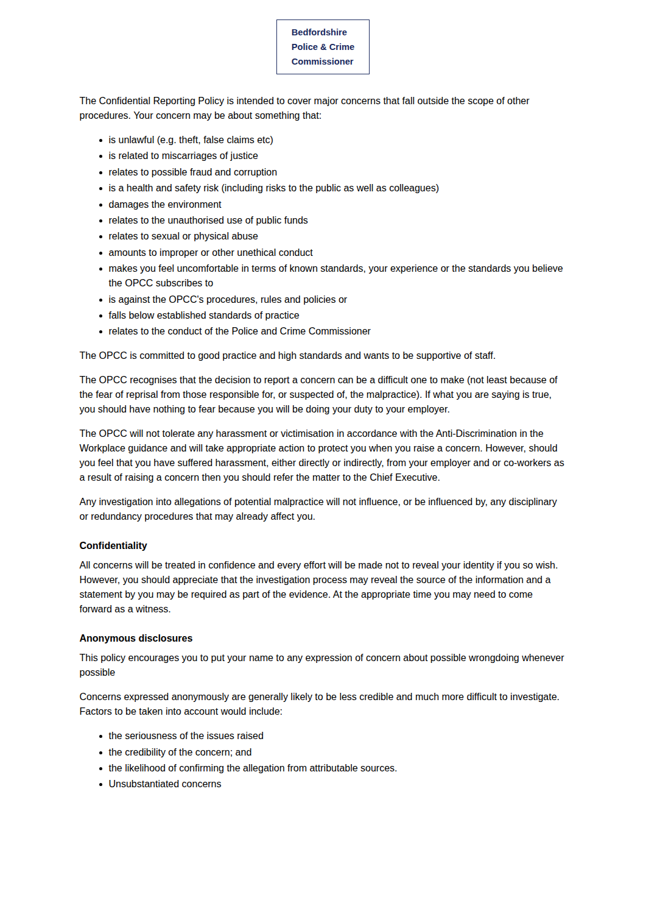Bedfordshire
Police & Crime
Commissioner
The Confidential Reporting Policy is intended to cover major concerns that fall outside the scope of other procedures. Your concern may be about something that:
is unlawful (e.g. theft, false claims etc)
is related to miscarriages of justice
relates to possible fraud and corruption
is a health and safety risk (including risks to the public as well as colleagues)
damages the environment
relates to the unauthorised use of public funds
relates to sexual or physical abuse
amounts to improper or other unethical conduct
makes you feel uncomfortable in terms of known standards, your experience or the standards you believe the OPCC subscribes to
is against the OPCC's procedures, rules and policies or
falls below established standards of practice
relates to the conduct of the Police and Crime Commissioner
The OPCC is committed to good practice and high standards and wants to be supportive of staff.
The OPCC recognises that the decision to report a concern can be a difficult one to make (not least because of the fear of reprisal from those responsible for, or suspected of, the malpractice). If what you are saying is true, you should have nothing to fear because you will be doing your duty to your employer.
The OPCC will not tolerate any harassment or victimisation in accordance with the Anti-Discrimination in the Workplace guidance and will take appropriate action to protect you when you raise a concern. However, should you feel that you have suffered harassment, either directly or indirectly, from your employer and or co-workers as a result of raising a concern then you should refer the matter to the Chief Executive.
Any investigation into allegations of potential malpractice will not influence, or be influenced by, any disciplinary or redundancy procedures that may already affect you.
Confidentiality
All concerns will be treated in confidence and every effort will be made not to reveal your identity if you so wish. However, you should appreciate that the investigation process may reveal the source of the information and a statement by you may be required as part of the evidence. At the appropriate time you may need to come forward as a witness.
Anonymous disclosures
This policy encourages you to put your name to any expression of concern about possible wrongdoing whenever possible
Concerns expressed anonymously are generally likely to be less credible and much more difficult to investigate. Factors to be taken into account would include:
the seriousness of the issues raised
the credibility of the concern; and
the likelihood of confirming the allegation from attributable sources.
Unsubstantiated concerns